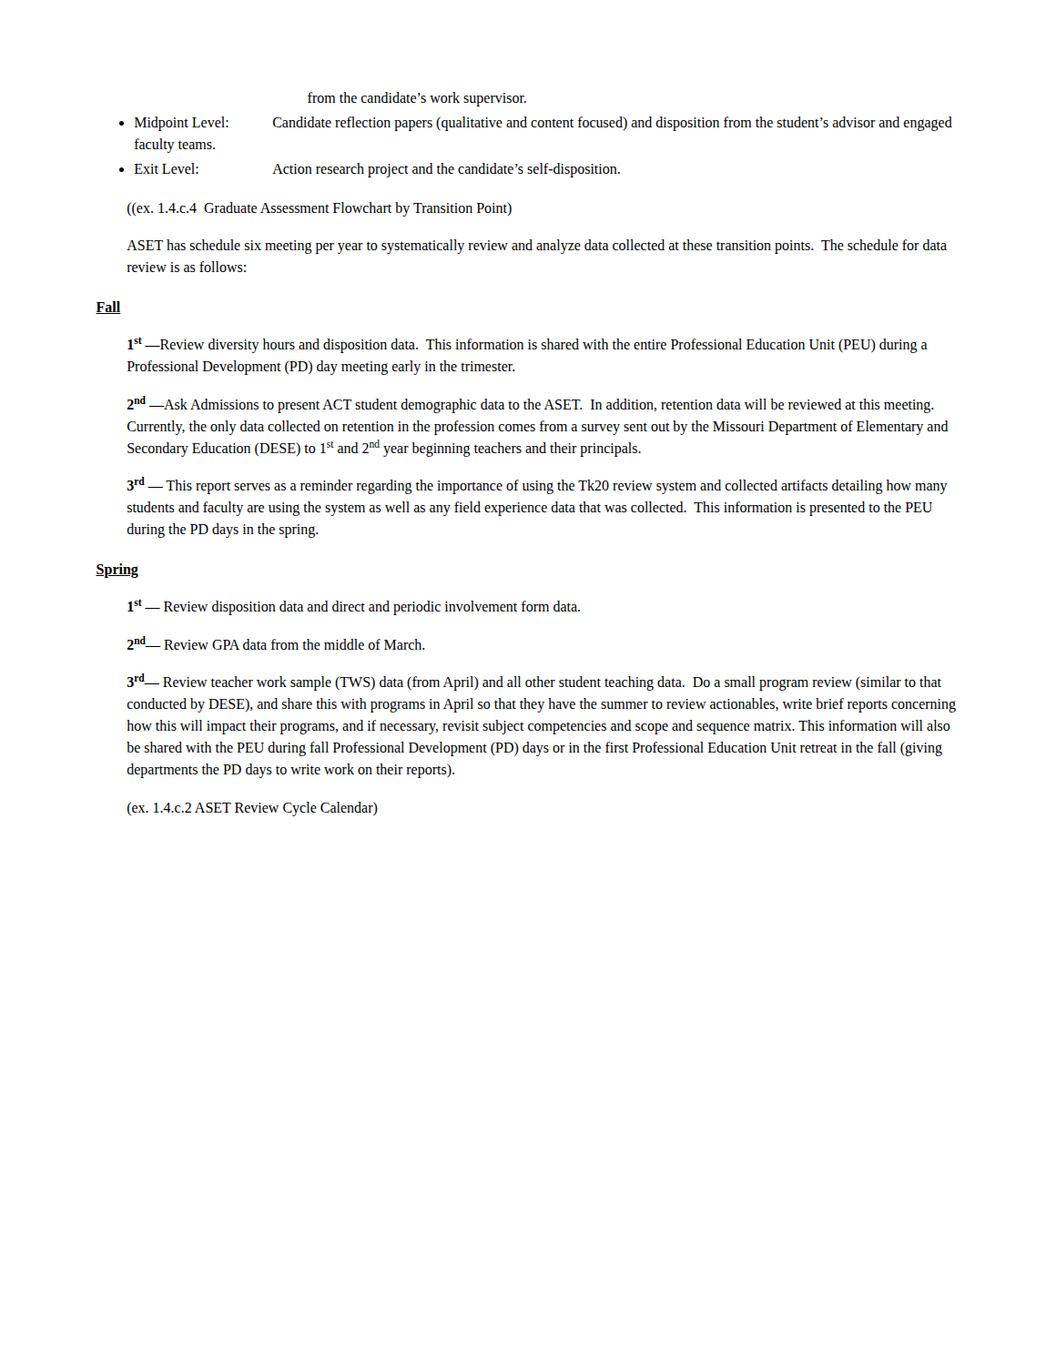from the candidate’s work supervisor.
Midpoint Level: Candidate reflection papers (qualitative and content focused) and disposition from the student’s advisor and engaged faculty teams.
Exit Level: Action research project and the candidate’s self-disposition.
((ex. 1.4.c.4 Graduate Assessment Flowchart by Transition Point)
ASET has schedule six meeting per year to systematically review and analyze data collected at these transition points. The schedule for data review is as follows:
Fall
1st —Review diversity hours and disposition data. This information is shared with the entire Professional Education Unit (PEU) during a Professional Development (PD) day meeting early in the trimester.
2nd —Ask Admissions to present ACT student demographic data to the ASET. In addition, retention data will be reviewed at this meeting. Currently, the only data collected on retention in the profession comes from a survey sent out by the Missouri Department of Elementary and Secondary Education (DESE) to 1st and 2nd year beginning teachers and their principals.
3rd — This report serves as a reminder regarding the importance of using the Tk20 review system and collected artifacts detailing how many students and faculty are using the system as well as any field experience data that was collected. This information is presented to the PEU during the PD days in the spring.
Spring
1st — Review disposition data and direct and periodic involvement form data.
2nd— Review GPA data from the middle of March.
3rd— Review teacher work sample (TWS) data (from April) and all other student teaching data. Do a small program review (similar to that conducted by DESE), and share this with programs in April so that they have the summer to review actionables, write brief reports concerning how this will impact their programs, and if necessary, revisit subject competencies and scope and sequence matrix. This information will also be shared with the PEU during fall Professional Development (PD) days or in the first Professional Education Unit retreat in the fall (giving departments the PD days to write work on their reports).
(ex. 1.4.c.2 ASET Review Cycle Calendar)